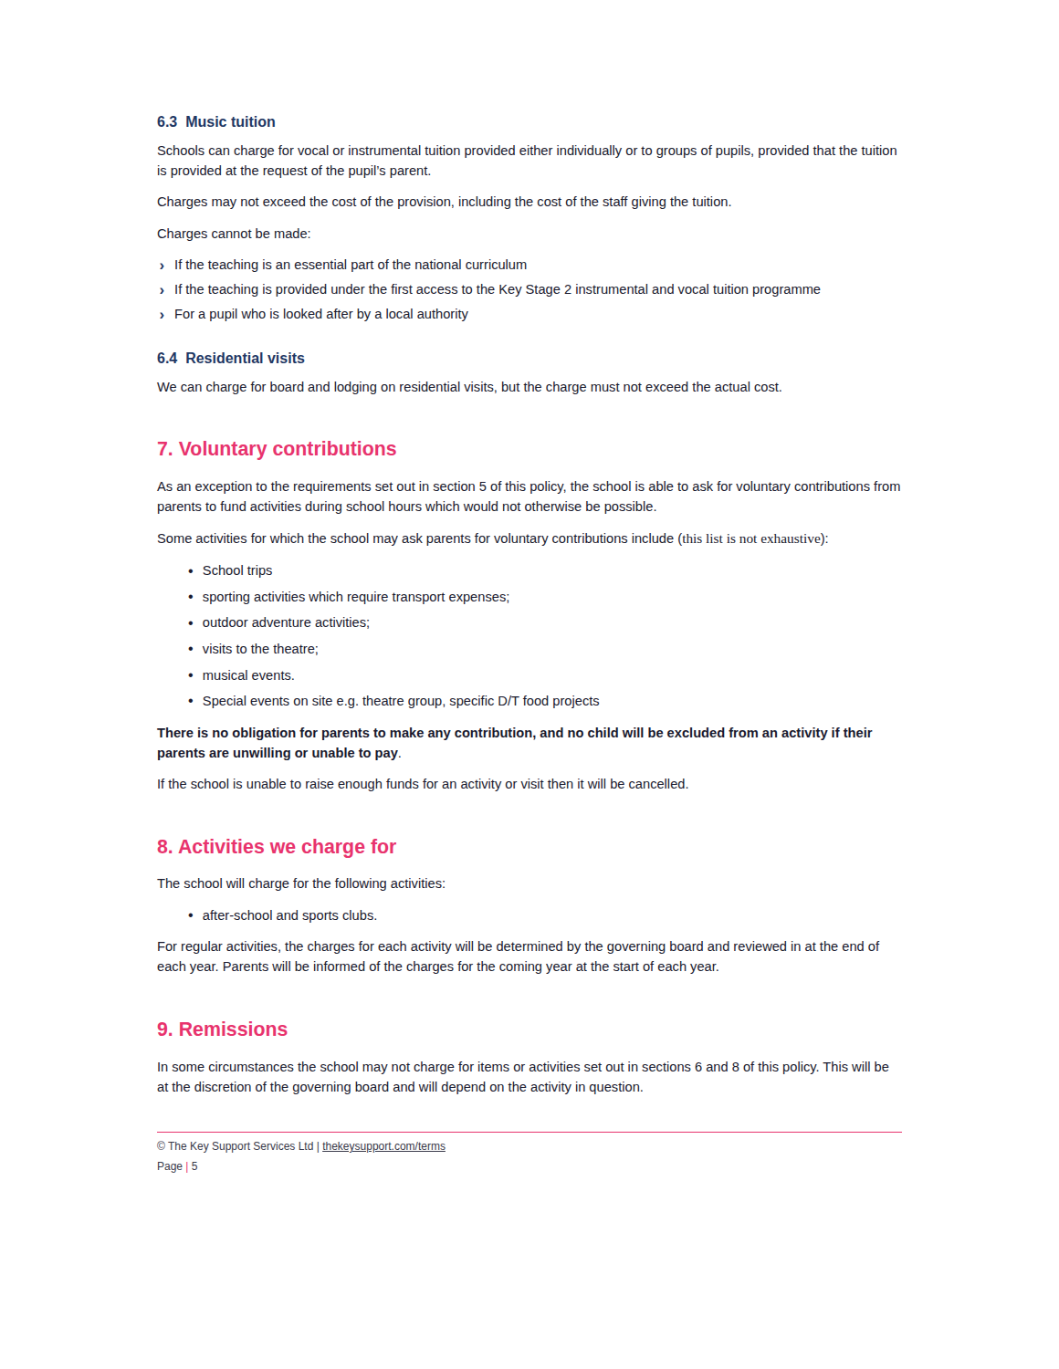6.3 Music tuition
Schools can charge for vocal or instrumental tuition provided either individually or to groups of pupils, provided that the tuition is provided at the request of the pupil’s parent.
Charges may not exceed the cost of the provision, including the cost of the staff giving the tuition.
Charges cannot be made:
If the teaching is an essential part of the national curriculum
If the teaching is provided under the first access to the Key Stage 2 instrumental and vocal tuition programme
For a pupil who is looked after by a local authority
6.4 Residential visits
We can charge for board and lodging on residential visits, but the charge must not exceed the actual cost.
7. Voluntary contributions
As an exception to the requirements set out in section 5 of this policy, the school is able to ask for voluntary contributions from parents to fund activities during school hours which would not otherwise be possible.
Some activities for which the school may ask parents for voluntary contributions include (this list is not exhaustive):
School trips
sporting activities which require transport expenses;
outdoor adventure activities;
visits to the theatre;
musical events.
Special events on site e.g. theatre group, specific D/T food projects
There is no obligation for parents to make any contribution, and no child will be excluded from an activity if their parents are unwilling or unable to pay.
If the school is unable to raise enough funds for an activity or visit then it will be cancelled.
8. Activities we charge for
The school will charge for the following activities:
after-school and sports clubs.
For regular activities, the charges for each activity will be determined by the governing board and reviewed in at the end of each year. Parents will be informed of the charges for the coming year at the start of each year.
9. Remissions
In some circumstances the school may not charge for items or activities set out in sections 6 and 8 of this policy. This will be at the discretion of the governing board and will depend on the activity in question.
© The Key Support Services Ltd | thekeysupport.com/terms
Page | 5